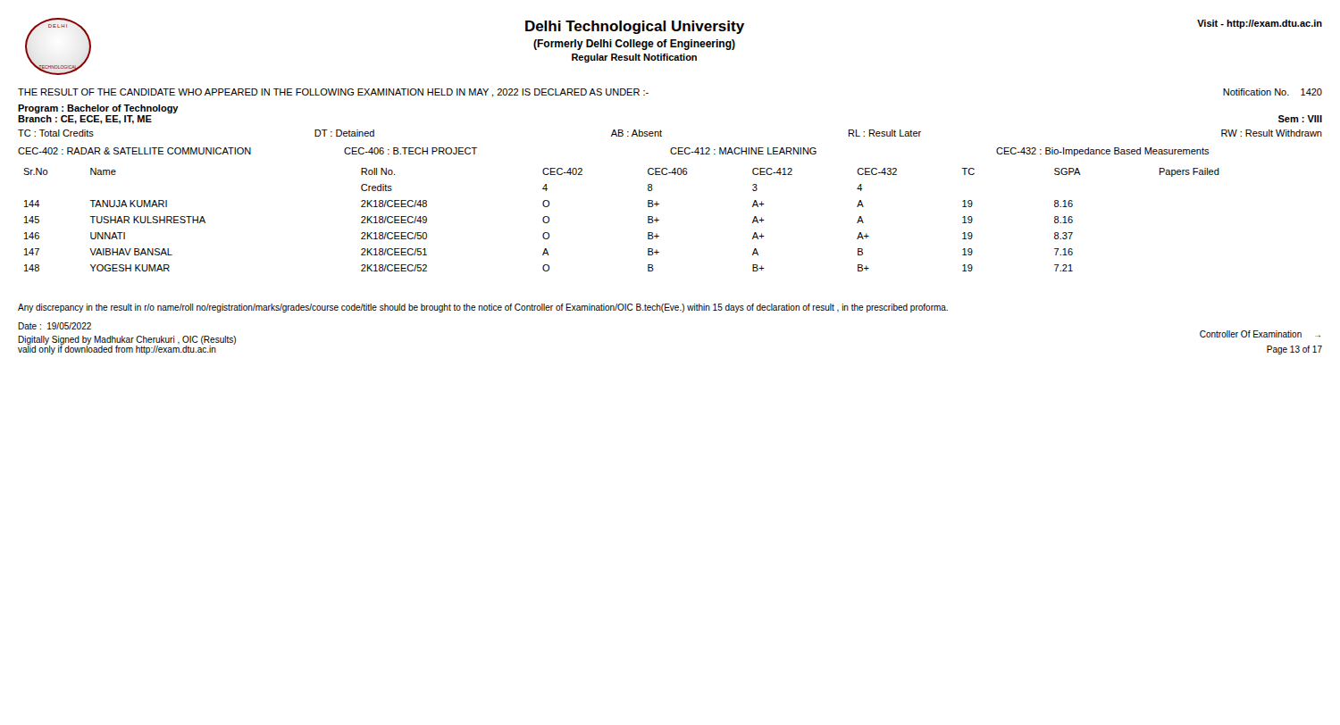Delhi Technological University
(Formerly Delhi College of Engineering)
Regular Result Notification
Visit - http://exam.dtu.ac.in
THE RESULT OF THE CANDIDATE WHO APPEARED IN THE FOLLOWING EXAMINATION HELD IN MAY , 2022 IS DECLARED AS UNDER :- Notification No. 1420
Program : Bachelor of Technology
Branch : CE, ECE, EE, IT, ME
Sem : VIII
TC : Total Credits
DT : Detained
AB : Absent
RL : Result Later
RW : Result Withdrawn
CEC-402 : RADAR & SATELLITE COMMUNICATION
CEC-406 : B.TECH PROJECT
CEC-412 : MACHINE LEARNING
CEC-432 : Bio-Impedance Based Measurements
| Sr.No | Name | Roll No. | CEC-402 | CEC-406 | CEC-412 | CEC-432 | TC | SGPA | Papers Failed |
| --- | --- | --- | --- | --- | --- | --- | --- | --- | --- |
| | | Credits | 4 | 8 | 3 | 4 | | | |
| 144 | TANUJA KUMARI | 2K18/CEEC/48 | O | B+ | A+ | A | 19 | 8.16 | |
| 145 | TUSHAR KULSHRESTHA | 2K18/CEEC/49 | O | B+ | A+ | A | 19 | 8.16 | |
| 146 | UNNATI | 2K18/CEEC/50 | O | B+ | A+ | A+ | 19 | 8.37 | |
| 147 | VAIBHAV BANSAL | 2K18/CEEC/51 | A | B+ | A | B | 19 | 7.16 | |
| 148 | YOGESH KUMAR | 2K18/CEEC/52 | O | B | B+ | B+ | 19 | 7.21 | |
Any discrepancy in the result in r/o name/roll no/registration/marks/grades/course code/title should be brought to the notice of Controller of Examination/OIC B.tech(Eve.) within 15 days of declaration of result , in the prescribed proforma.
Date : 19/05/2022
Digitally Signed by Madhukar Cherukuri , OIC (Results)
valid only if downloaded from http://exam.dtu.ac.in
Controller Of Examination →
Page 13 of 17